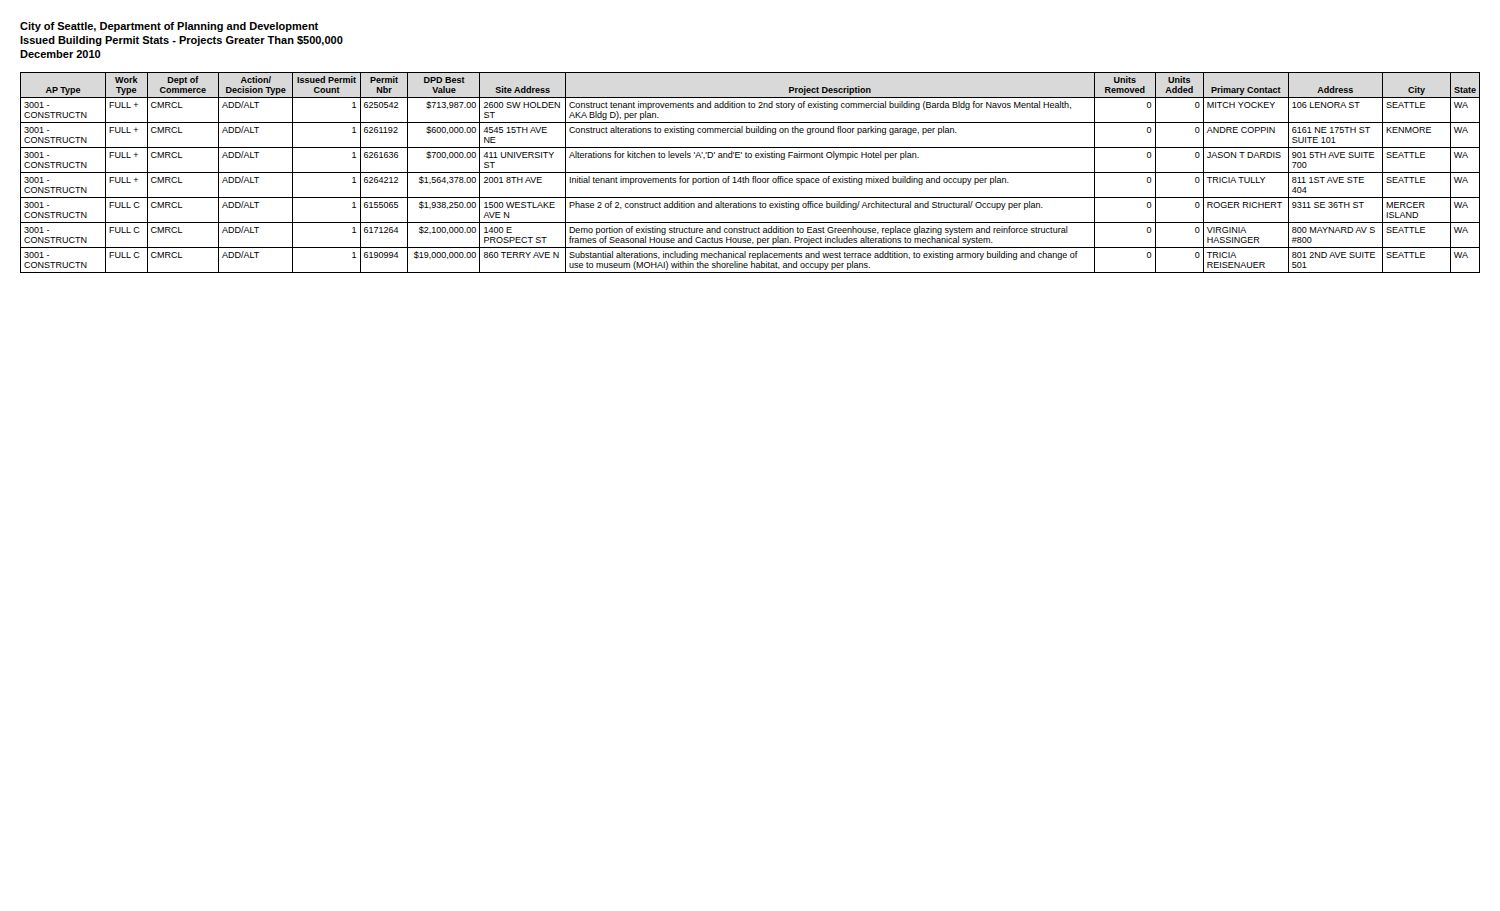City of Seattle, Department of Planning and Development
Issued Building Permit Stats - Projects Greater Than $500,000
December 2010
| AP Type | Work Type | Dept of Commerce | Action/ Decision Type | Issued Permit Count | Permit Nbr | DPD Best Value | Site Address | Project Description | Units Removed | Units Added | Primary Contact | Address | City | State |
| --- | --- | --- | --- | --- | --- | --- | --- | --- | --- | --- | --- | --- | --- | --- |
| 3001 - CONSTRUCTN | FULL + | CMRCL | ADD/ALT | 1 | 6250542 | $713,987.00 | 2600 SW HOLDEN ST | Construct tenant improvements and addition to 2nd story of existing commercial building (Barda Bldg for Navos Mental Health, AKA Bldg D), per plan. | 0 | 0 | MITCH YOCKEY | 106 LENORA ST | SEATTLE | WA |
| 3001 - CONSTRUCTN | FULL + | CMRCL | ADD/ALT | 1 | 6261192 | $600,000.00 | 4545 15TH AVE NE | Construct alterations to existing commercial building on the ground floor parking garage, per plan. | 0 | 0 | ANDRE COPPIN | 6161 NE 175TH ST SUITE 101 | KENMORE | WA |
| 3001 - CONSTRUCTN | FULL + | CMRCL | ADD/ALT | 1 | 6261636 | $700,000.00 | 411 UNIVERSITY ST | Alterations for kitchen to levels 'A','D' and'E' to existing Fairmont Olympic Hotel per plan. | 0 | 0 | JASON T DARDIS | 901 5TH AVE SUITE 700 | SEATTLE | WA |
| 3001 - CONSTRUCTN | FULL + | CMRCL | ADD/ALT | 1 | 6264212 | $1,564,378.00 | 2001 8TH AVE | Initial tenant improvements for portion of 14th floor office space of existing mixed building and occupy per plan. | 0 | 0 | TRICIA TULLY | 811 1ST AVE STE 404 | SEATTLE | WA |
| 3001 - CONSTRUCTN | FULL C | CMRCL | ADD/ALT | 1 | 6155065 | $1,938,250.00 | 1500 WESTLAKE AVE N | Phase 2 of 2, construct addition and alterations to existing office building/ Architectural and Structural/ Occupy per plan. | 0 | 0 | ROGER RICHERT | 9311 SE 36TH ST | MERCER ISLAND | WA |
| 3001 - CONSTRUCTN | FULL C | CMRCL | ADD/ALT | 1 | 6171264 | $2,100,000.00 | 1400 E PROSPECT ST | Demo portion of existing structure and construct addition to East Greenhouse, replace glazing system and reinforce structural frames of Seasonal House and Cactus House, per plan. Project includes alterations to mechanical system. | 0 | 0 | VIRGINIA HASSINGER | 800 MAYNARD AV S #800 | SEATTLE | WA |
| 3001 - CONSTRUCTN | FULL C | CMRCL | ADD/ALT | 1 | 6190994 | $19,000,000.00 | 860 TERRY AVE N | Substantial alterations, including mechanical replacements and west terrace addtition, to existing armory building and change of use to museum (MOHAI) within the shoreline habitat, and occupy per plans. | 0 | 0 | TRICIA REISENAUER | 801 2ND AVE SUITE 501 | SEATTLE | WA |